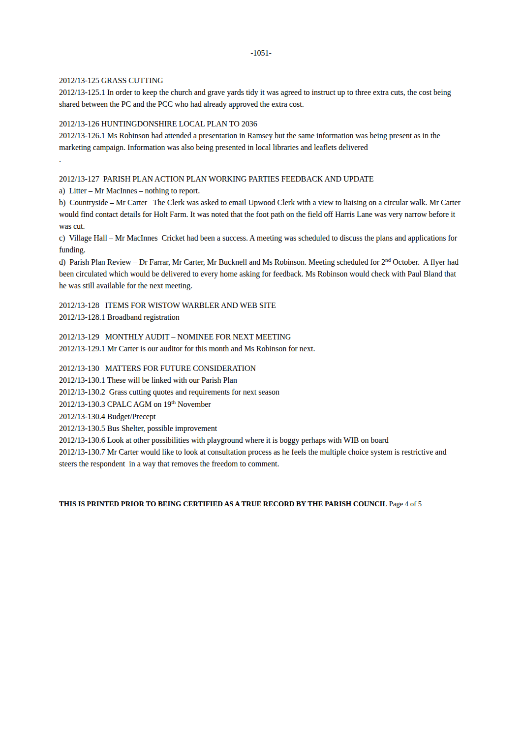-1051-
2012/13-125 GRASS CUTTING
2012/13-125.1 In order to keep the church and grave yards tidy it was agreed to instruct up to three extra cuts, the cost being shared between the PC and the PCC who had already approved the extra cost.
2012/13-126 HUNTINGDONSHIRE LOCAL PLAN TO 2036
2012/13-126.1 Ms Robinson had attended a presentation in Ramsey but the same information was being present as in the marketing campaign. Information was also being presented in local libraries and leaflets delivered
.
2012/13-127 PARISH PLAN ACTION PLAN WORKING PARTIES FEEDBACK AND UPDATE
a) Litter – Mr MacInnes – nothing to report.
b) Countryside – Mr Carter The Clerk was asked to email Upwood Clerk with a view to liaising on a circular walk. Mr Carter would find contact details for Holt Farm. It was noted that the foot path on the field off Harris Lane was very narrow before it was cut.
c) Village Hall – Mr MacInnes Cricket had been a success. A meeting was scheduled to discuss the plans and applications for funding.
d) Parish Plan Review – Dr Farrar, Mr Carter, Mr Bucknell and Ms Robinson. Meeting scheduled for 2nd October. A flyer had been circulated which would be delivered to every home asking for feedback. Ms Robinson would check with Paul Bland that he was still available for the next meeting.
2012/13-128 ITEMS FOR WISTOW WARBLER AND WEB SITE
2012/13-128.1 Broadband registration
2012/13-129 MONTHLY AUDIT – NOMINEE FOR NEXT MEETING
2012/13-129.1 Mr Carter is our auditor for this month and Ms Robinson for next.
2012/13-130 MATTERS FOR FUTURE CONSIDERATION
2012/13-130.1 These will be linked with our Parish Plan
2012/13-130.2 Grass cutting quotes and requirements for next season
2012/13-130.3 CPALC AGM on 19th November
2012/13-130.4 Budget/Precept
2012/13-130.5 Bus Shelter, possible improvement
2012/13-130.6 Look at other possibilities with playground where it is boggy perhaps with WIB on board
2012/13-130.7 Mr Carter would like to look at consultation process as he feels the multiple choice system is restrictive and steers the respondent in a way that removes the freedom to comment.
THIS IS PRINTED PRIOR TO BEING CERTIFIED AS A TRUE RECORD BY THE PARISH COUNCIL Page 4 of 5